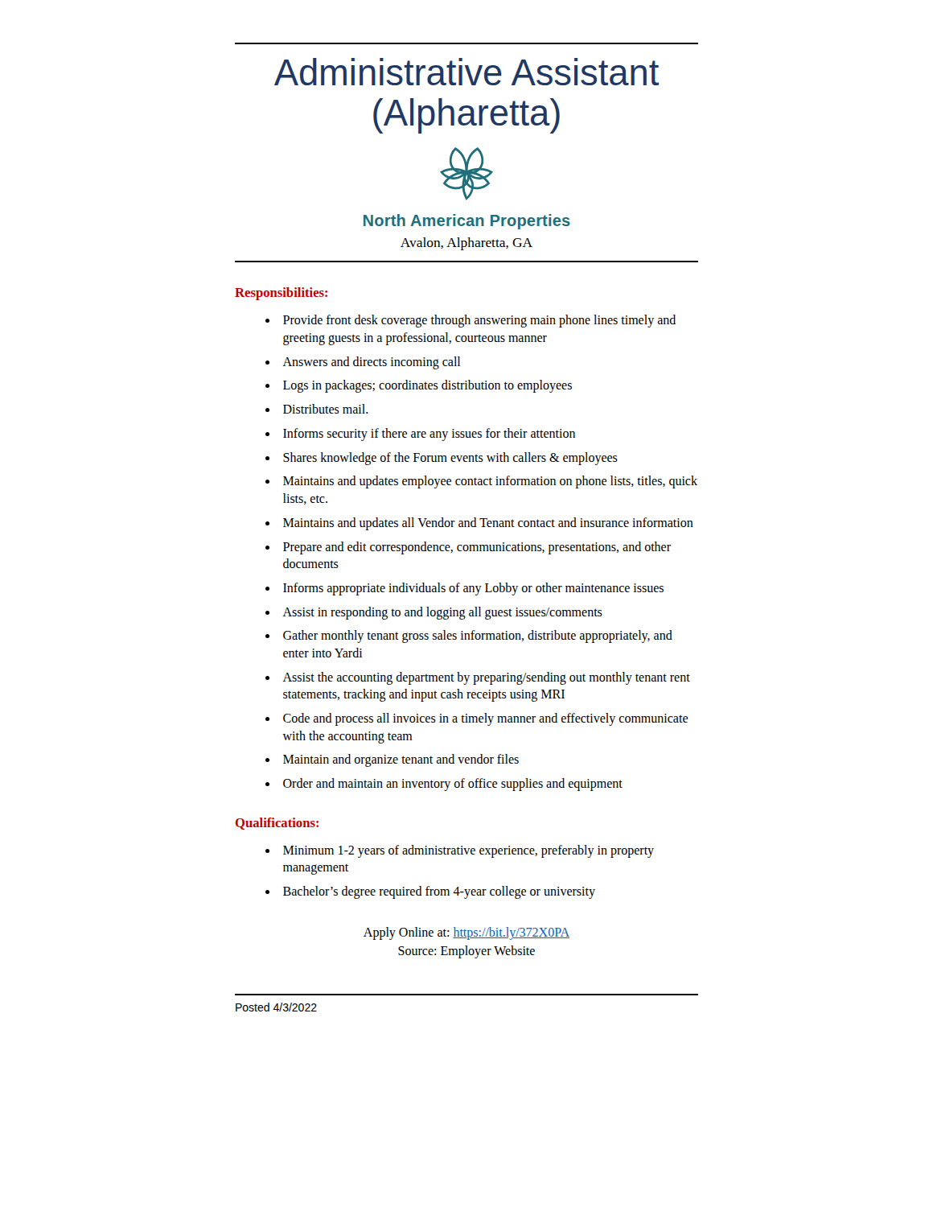Administrative Assistant (Alpharetta)
North American Properties
Avalon, Alpharetta, GA
Responsibilities:
Provide front desk coverage through answering main phone lines timely and greeting guests in a professional, courteous manner
Answers and directs incoming call
Logs in packages; coordinates distribution to employees
Distributes mail.
Informs security if there are any issues for their attention
Shares knowledge of the Forum events with callers & employees
Maintains and updates employee contact information on phone lists, titles, quick lists, etc.
Maintains and updates all Vendor and Tenant contact and insurance information
Prepare and edit correspondence, communications, presentations, and other documents
Informs appropriate individuals of any Lobby or other maintenance issues
Assist in responding to and logging all guest issues/comments
Gather monthly tenant gross sales information, distribute appropriately, and enter into Yardi
Assist the accounting department by preparing/sending out monthly tenant rent statements, tracking and input cash receipts using MRI
Code and process all invoices in a timely manner and effectively communicate with the accounting team
Maintain and organize tenant and vendor files
Order and maintain an inventory of office supplies and equipment
Qualifications:
Minimum 1-2 years of administrative experience, preferably in property management
Bachelor’s degree required from 4-year college or university
Apply Online at: https://bit.ly/372X0PA
Source: Employer Website
Posted 4/3/2022